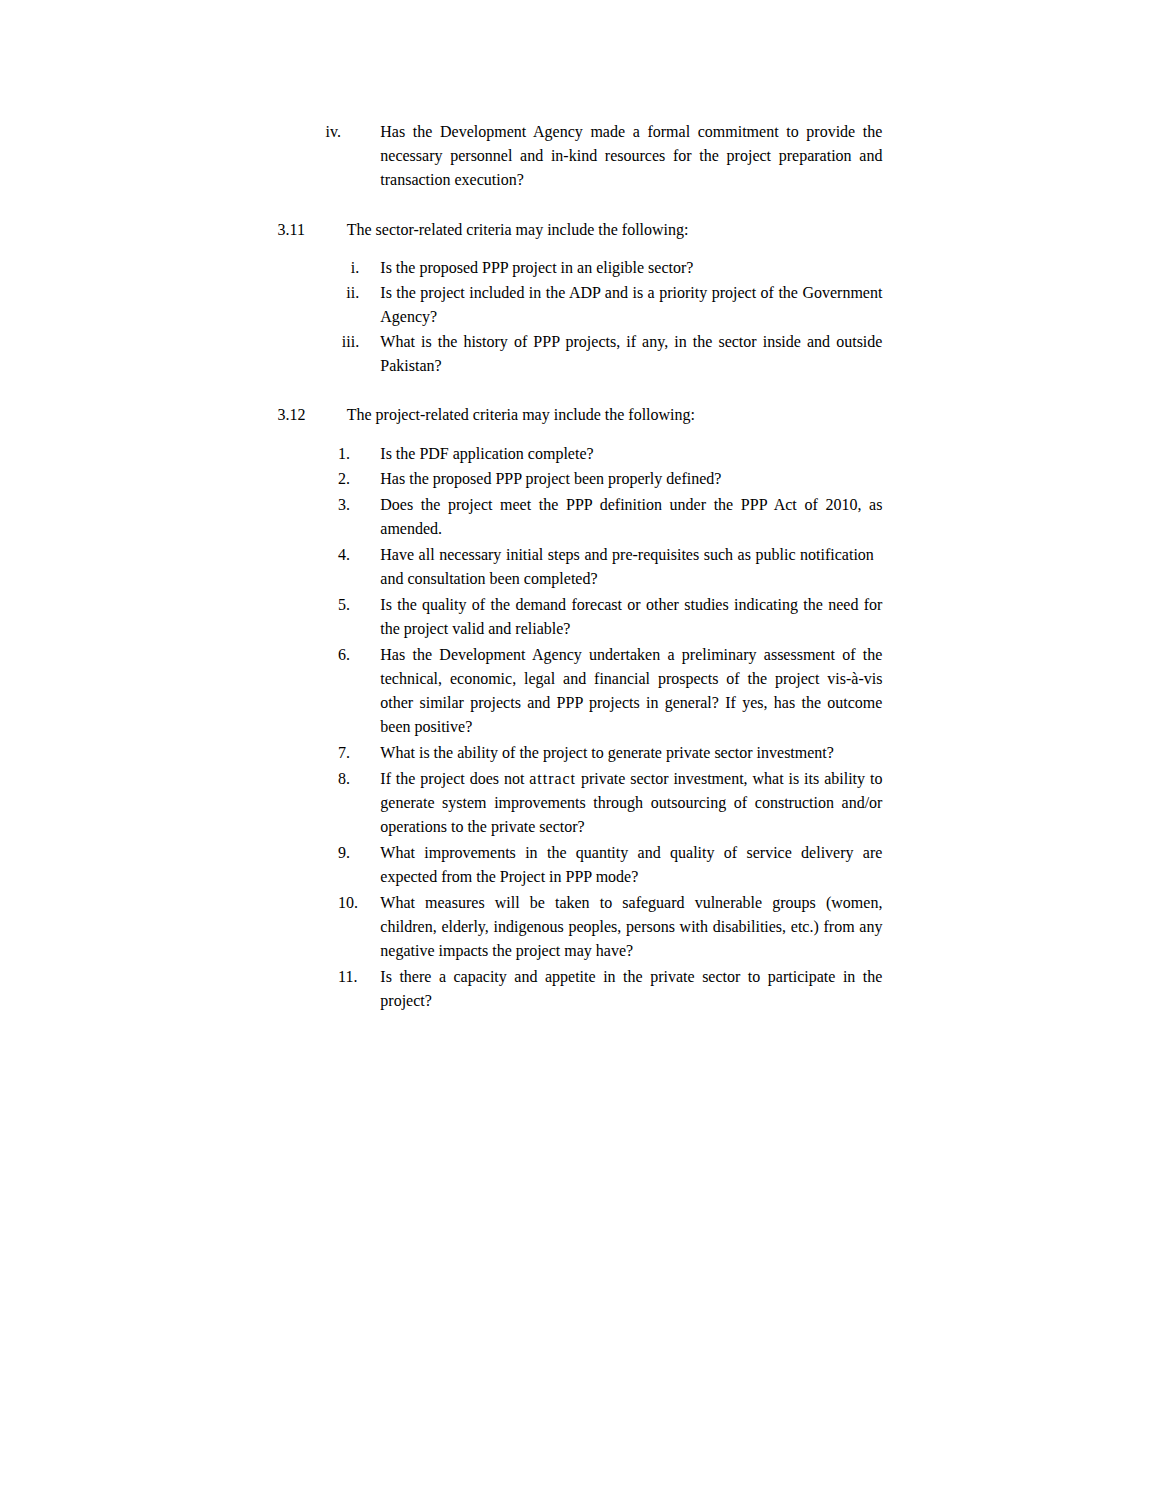iv.
Has the Development Agency made a formal commitment to provide the necessary personnel and in-kind resources for the project preparation and transaction execution?
3.11
The sector-related criteria may include the following:
i. Is the proposed PPP project in an eligible sector?
ii. Is the project included in the ADP and is a priority project of the Government Agency?
iii. What is the history of PPP projects, if any, in the sector inside and outside Pakistan?
3.12
The project-related criteria may include the following:
1. Is the PDF application complete?
2. Has the proposed PPP project been properly defined?
3. Does the project meet the PPP definition under the PPP Act of 2010, as amended.
4. Have all necessary initial steps and pre-requisites such as public notification and consultation been completed?
5. Is the quality of the demand forecast or other studies indicating the need for the project valid and reliable?
6. Has the Development Agency undertaken a preliminary assessment of the technical, economic, legal and financial prospects of the project vis-à-vis other similar projects and PPP projects in general? If yes, has the outcome been positive?
7. What is the ability of the project to generate private sector investment?
8. If the project does not attract private sector investment, what is its ability to generate system improvements through outsourcing of construction and/or operations to the private sector?
9. What improvements in the quantity and quality of service delivery are expected from the Project in PPP mode?
10. What measures will be taken to safeguard vulnerable groups (women, children, elderly, indigenous peoples, persons with disabilities, etc.) from any negative impacts the project may have?
11. Is there a capacity and appetite in the private sector to participate in the project?